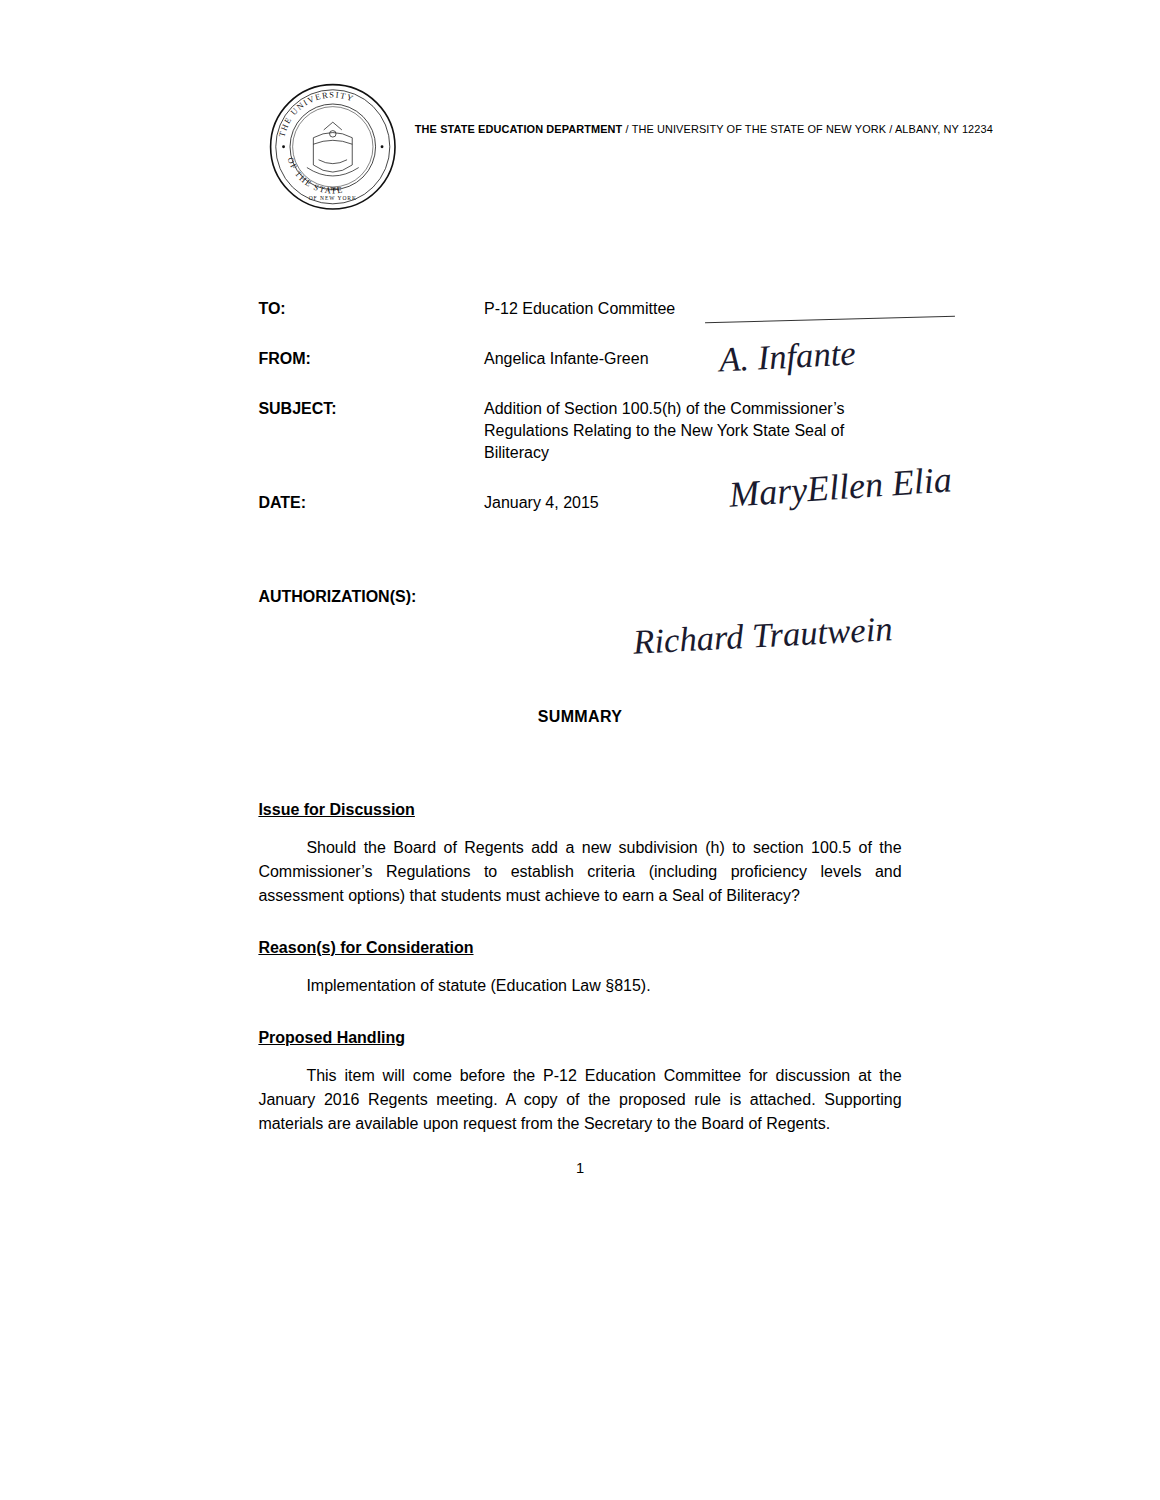THE UNIVERSITY OF THE STATE 1784 OF NEW YORK
THE STATE EDUCATION DEPARTMENT / THE UNIVERSITY OF THE STATE OF NEW YORK / ALBANY, NY 12234
TO:
P-12 Education Committee
FROM:
Angelica Infante-Green A. Infante
SUBJECT:
Addition of Section 100.5(h) of the Commissioner’s Regulations Relating to the New York State Seal of Biliteracy
DATE:
January 4, 2015 MaryEllen Elia
AUTHORIZATION(S):
Richard Trautwein
SUMMARY
Issue for Discussion
Should the Board of Regents add a new subdivision (h) to section 100.5 of the Commissioner’s Regulations to establish criteria (including proficiency levels and assessment options) that students must achieve to earn a Seal of Biliteracy?
Reason(s) for Consideration
Implementation of statute (Education Law §815).
Proposed Handling
This item will come before the P-12 Education Committee for discussion at the January 2016 Regents meeting. A copy of the proposed rule is attached. Supporting materials are available upon request from the Secretary to the Board of Regents.
1